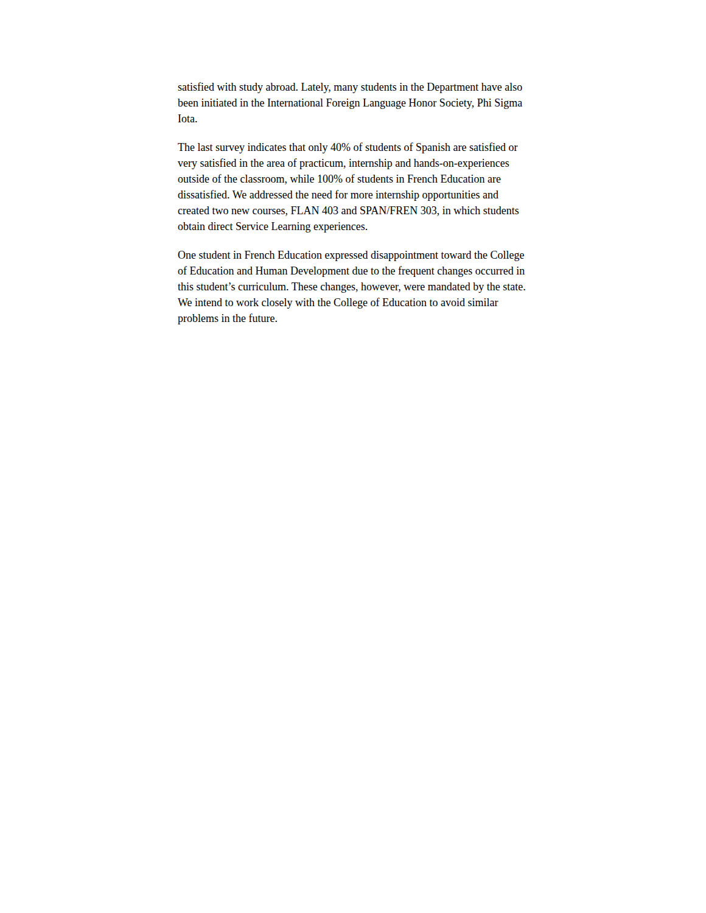satisfied with study abroad. Lately, many students in the Department have also been initiated in the International Foreign Language Honor Society, Phi Sigma Iota.
The last survey indicates that only 40% of students of Spanish are satisfied or very satisfied in the area of practicum, internship and hands-on-experiences outside of the classroom, while 100% of students in French Education are dissatisfied. We addressed the need for more internship opportunities and created two new courses, FLAN 403 and SPAN/FREN 303, in which students obtain direct Service Learning experiences.
One student in French Education expressed disappointment toward the College of Education and Human Development due to the frequent changes occurred in this student’s curriculum. These changes, however, were mandated by the state. We intend to work closely with the College of Education to avoid similar problems in the future.